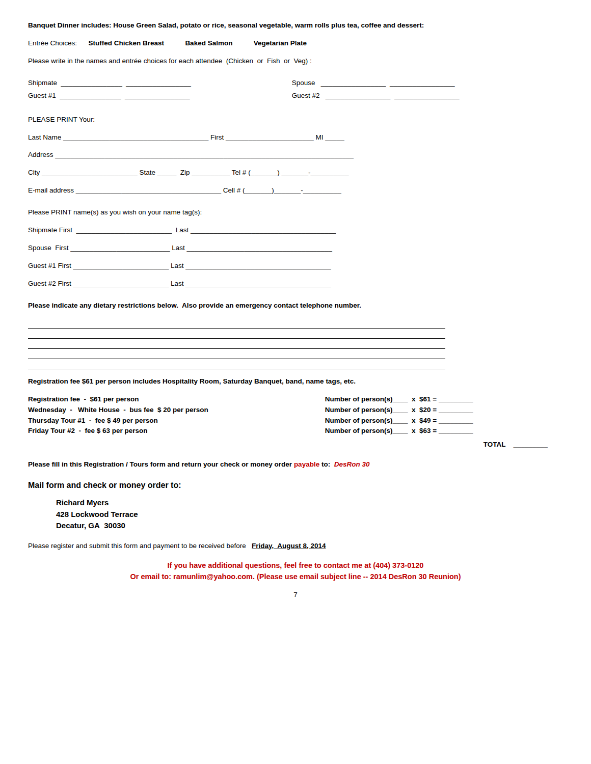Banquet Dinner includes: House Green Salad, potato or rice, seasonal vegetable, warm rolls plus tea, coffee and dessert:
Entrée Choices: Stuffed Chicken Breast Baked Salmon Vegetarian Plate
Please write in the names and entrée choices for each attendee (Chicken or Fish or Veg) :
| Shipmate ________________ _________________ | Spouse _________________ _________________ |
| Guest #1 ________________ _________________ | Guest #2 _________________ _________________ |
PLEASE PRINT Your:
Last Name ______________________________________ First _______________________ MI _____
Address ______________________________________________________________________________
City _________________________ State _____ Zip __________ Tel # (_______) _______-__________
E-mail address ______________________________________ Cell # (_______)_______-__________
Please PRINT name(s) as you wish on your name tag(s):
Shipmate First _________________________ Last ______________________________________
Spouse First __________________________ Last ______________________________________
Guest #1 First _________________________ Last ______________________________________
Guest #2 First _________________________ Last ______________________________________
Please indicate any dietary restrictions below. Also provide an emergency contact telephone number.
Registration fee $61 per person includes Hospitality Room, Saturday Banquet, band, name tags, etc.
| Registration fee - $61 per person | Number of person(s)____ x $61 = _________ |
| Wednesday - White House - bus fee $ 20 per person | Number of person(s)____ x $20 = _________ |
| Thursday Tour #1 - fee $ 49 per person | Number of person(s)____ x $49 = _________ |
| Friday Tour #2 - fee $ 63 per person | Number of person(s)____ x $63 = _________ |
TOTAL _________
Please fill in this Registration / Tours form and return your check or money order payable to: DesRon 30
Mail form and check or money order to:
Richard Myers
428 Lockwood Terrace
Decatur, GA 30030
Please register and submit this form and payment to be received before Friday, August 8, 2014
If you have additional questions, feel free to contact me at (404) 373-0120
Or email to: ramunlim@yahoo.com. (Please use email subject line -- 2014 DesRon 30 Reunion)
7